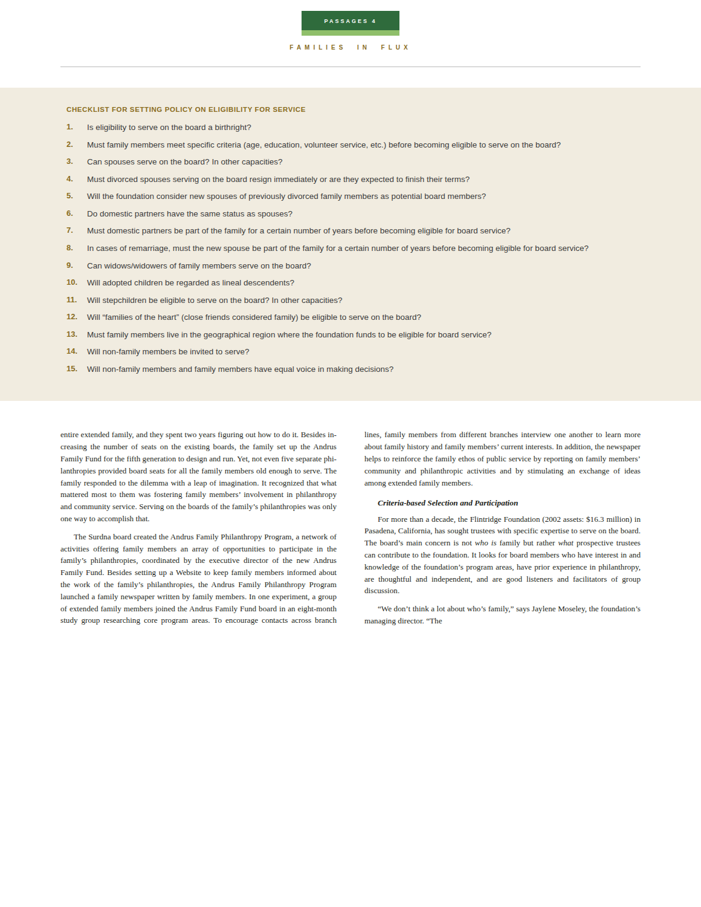PASSAGES 4
FAMILIES IN FLUX
Checklist for Setting Policy on Eligibility for Service
Is eligibility to serve on the board a birthright?
Must family members meet specific criteria (age, education, volunteer service, etc.) before becoming eligible to serve on the board?
Can spouses serve on the board? In other capacities?
Must divorced spouses serving on the board resign immediately or are they expected to finish their terms?
Will the foundation consider new spouses of previously divorced family members as potential board members?
Do domestic partners have the same status as spouses?
Must domestic partners be part of the family for a certain number of years before becoming eligible for board service?
In cases of remarriage, must the new spouse be part of the family for a certain number of years before becoming eligible for board service?
Can widows/widowers of family members serve on the board?
Will adopted children be regarded as lineal descendents?
Will stepchildren be eligible to serve on the board? In other capacities?
Will “families of the heart” (close friends considered family) be eligible to serve on the board?
Must family members live in the geographical region where the foundation funds to be eligible for board service?
Will non-family members be invited to serve?
Will non-family members and family members have equal voice in making decisions?
entire extended family, and they spent two years figuring out how to do it. Besides increasing the number of seats on the existing boards, the family set up the Andrus Family Fund for the fifth generation to design and run. Yet, not even five separate philanthropies provided board seats for all the family members old enough to serve. The family responded to the dilemma with a leap of imagination. It recognized that what mattered most to them was fostering family members’ involvement in philanthropy and community service. Serving on the boards of the family’s philanthropies was only one way to accomplish that.
The Surdna board created the Andrus Family Philanthropy Program, a network of activities offering family members an array of opportunities to participate in the family’s philanthropies, coordinated by the executive director of the new Andrus Family Fund. Besides setting up a Website to keep family members informed about the work of the family’s philanthropies, the Andrus Family Philanthropy Program launched a family newspaper written by family members. In one experiment, a group of extended family members joined the Andrus Family Fund board in an eight-month study group researching core program areas. To encourage contacts across branch lines, family members from different branches interview one another to learn more about family history and family members’ current interests. In addition, the newspaper helps to reinforce the family ethos of public service by reporting on family members’ community and philanthropic activities and by stimulating an exchange of ideas among extended family members.
Criteria-based Selection and Participation
For more than a decade, the Flintridge Foundation (2002 assets: $16.3 million) in Pasadena, California, has sought trustees with specific expertise to serve on the board. The board’s main concern is not who is family but rather what prospective trustees can contribute to the foundation. It looks for board members who have interest in and knowledge of the foundation’s program areas, have prior experience in philanthropy, are thoughtful and independent, and are good listeners and facilitators of group discussion.
“We don’t think a lot about who’s family,” says Jaylene Moseley, the foundation’s managing director. “The